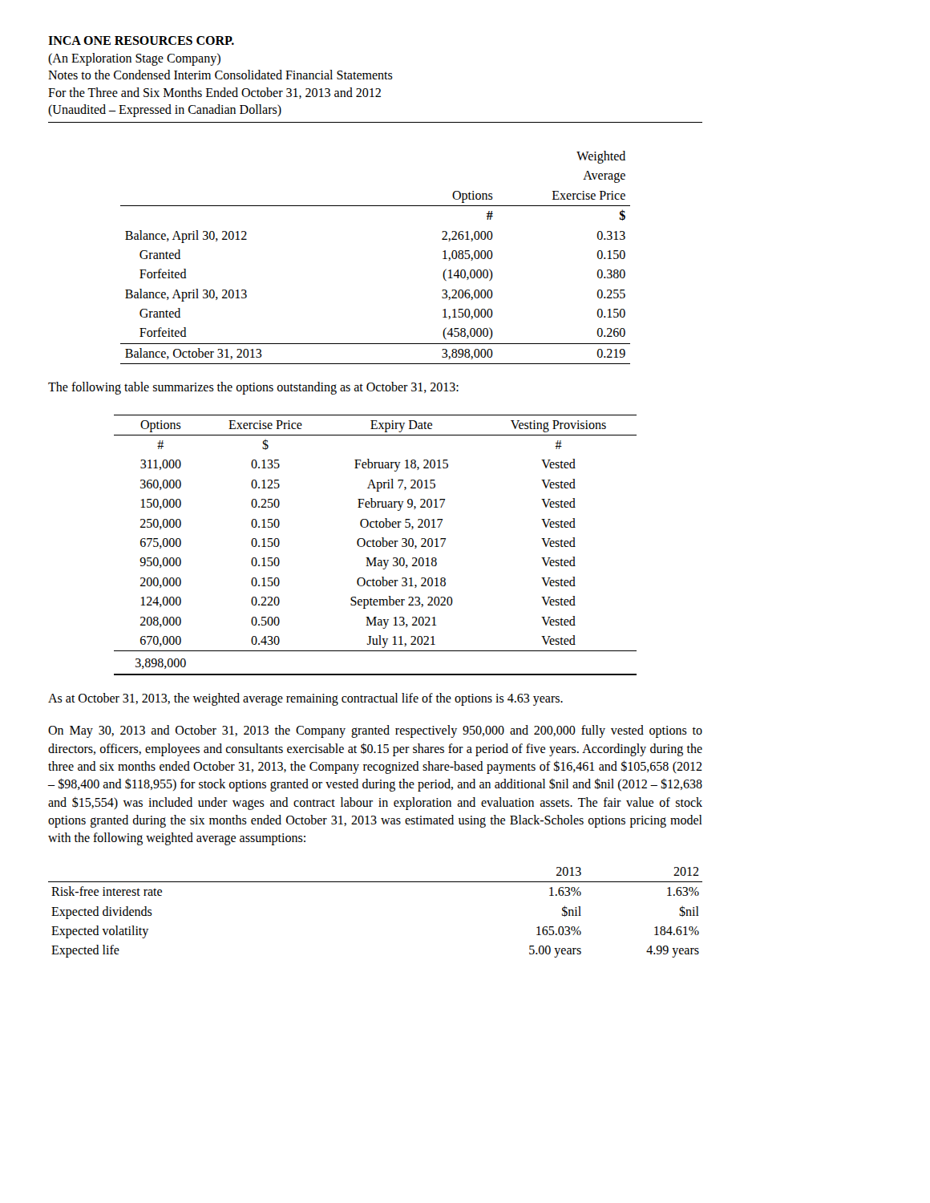INCA ONE RESOURCES CORP.
(An Exploration Stage Company)
Notes to the Condensed Interim Consolidated Financial Statements
For the Three and Six Months Ended October 31, 2013 and 2012
(Unaudited – Expressed in Canadian Dollars)
| | | Weighted |
| --- | --- | --- |
| | | Average |
| | Options | Exercise Price |
| | # | $ |
| Balance, April 30, 2012 | 2,261,000 | 0.313 |
| Granted | 1,085,000 | 0.150 |
| Forfeited | (140,000) | 0.380 |
| Balance, April 30, 2013 | 3,206,000 | 0.255 |
| Granted | 1,150,000 | 0.150 |
| Forfeited | (458,000) | 0.260 |
| Balance, October 31, 2013 | 3,898,000 | 0.219 |
The following table summarizes the options outstanding as at October 31, 2013:
| Options | Exercise Price | Expiry Date | Vesting Provisions |
| --- | --- | --- | --- |
| # | $ | | # |
| 311,000 | 0.135 | February 18, 2015 | Vested |
| 360,000 | 0.125 | April 7, 2015 | Vested |
| 150,000 | 0.250 | February 9, 2017 | Vested |
| 250,000 | 0.150 | October 5, 2017 | Vested |
| 675,000 | 0.150 | October 30, 2017 | Vested |
| 950,000 | 0.150 | May 30, 2018 | Vested |
| 200,000 | 0.150 | October 31, 2018 | Vested |
| 124,000 | 0.220 | September 23, 2020 | Vested |
| 208,000 | 0.500 | May 13, 2021 | Vested |
| 670,000 | 0.430 | July 11, 2021 | Vested |
| 3,898,000 | | | |
As at October 31, 2013, the weighted average remaining contractual life of the options is 4.63 years.
On May 30, 2013 and October 31, 2013 the Company granted respectively 950,000 and 200,000 fully vested options to directors, officers, employees and consultants exercisable at $0.15 per shares for a period of five years. Accordingly during the three and six months ended October 31, 2013, the Company recognized share-based payments of $16,461 and $105,658 (2012 – $98,400 and $118,955) for stock options granted or vested during the period, and an additional $nil and $nil (2012 – $12,638 and $15,554) was included under wages and contract labour in exploration and evaluation assets. The fair value of stock options granted during the six months ended October 31, 2013 was estimated using the Black-Scholes options pricing model with the following weighted average assumptions:
| | 2013 | 2012 |
| --- | --- | --- |
| Risk-free interest rate | 1.63% | 1.63% |
| Expected dividends | $nil | $nil |
| Expected volatility | 165.03% | 184.61% |
| Expected life | 5.00 years | 4.99 years |